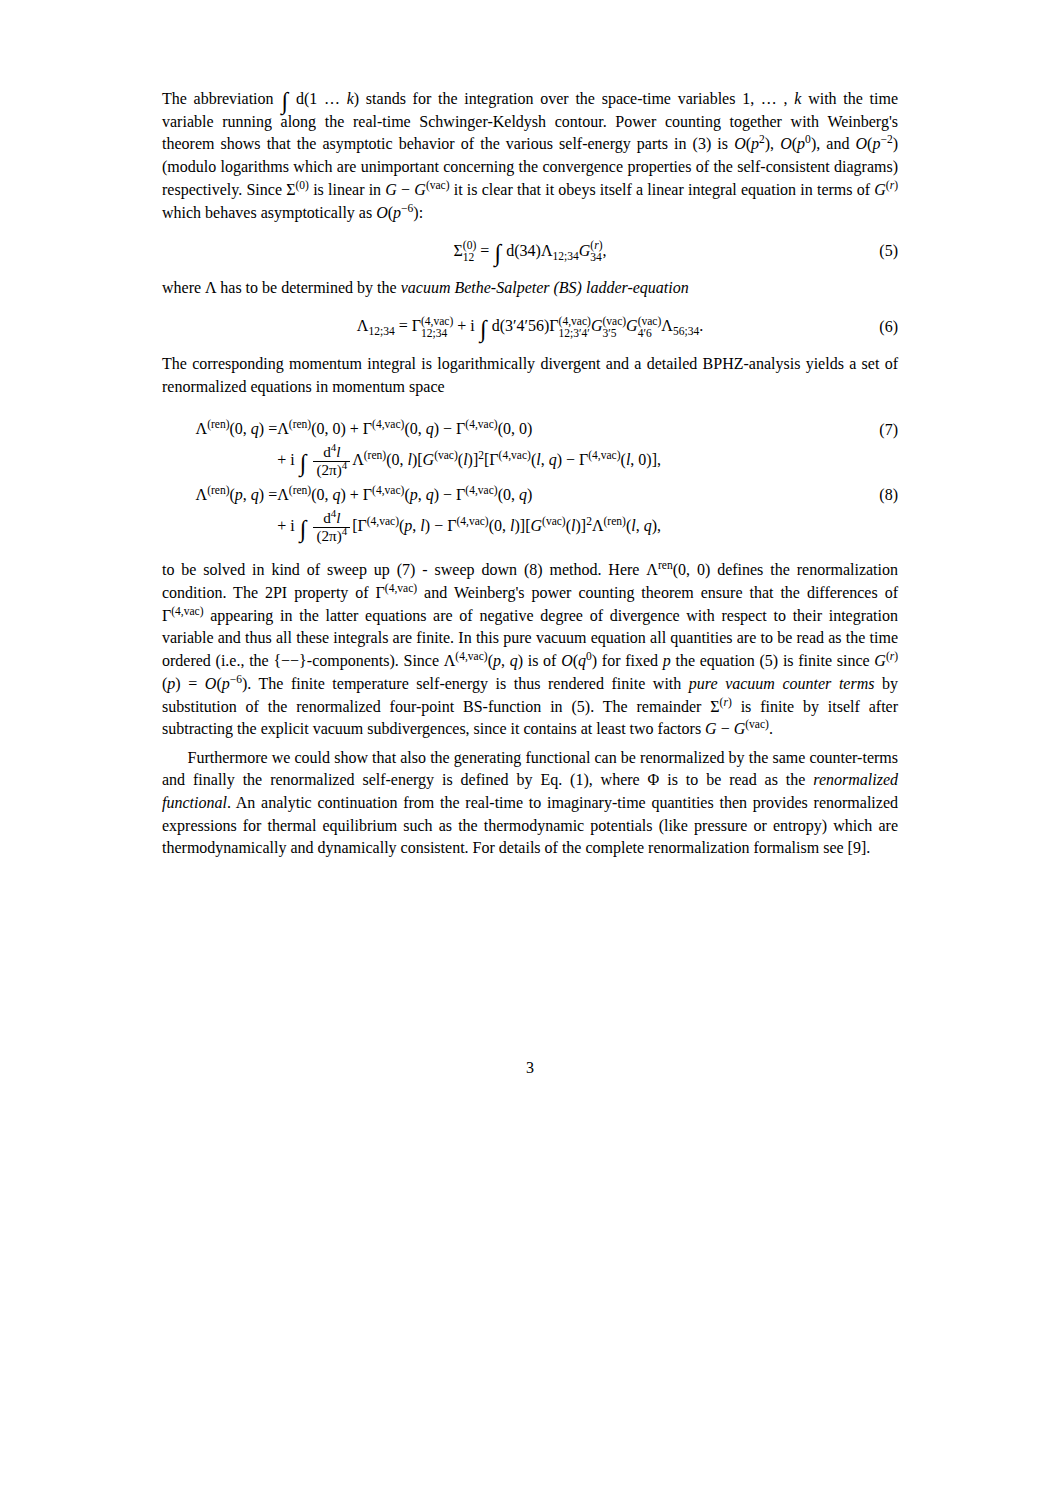The abbreviation ∫ d(1 … k) stands for the integration over the space-time variables 1, … , k with the time variable running along the real-time Schwinger-Keldysh contour. Power counting together with Weinberg's theorem shows that the asymptotic behavior of the various self-energy parts in (3) is O(p2), O(p0), and O(p−2) (modulo logarithms which are unimportant concerning the convergence properties of the self-consistent diagrams) respectively. Since Σ(0) is linear in G − G(vac) it is clear that it obeys itself a linear integral equation in terms of G(r) which behaves asymptotically as O(p−6):
Σ(0)12 = ∫ d(34)Λ12;34G(r)34, (5)
where Λ has to be determined by the vacuum Bethe-Salpeter (BS) ladder-equation
Λ12;34 = Γ(4,vac)12;34 + i ∫ d(3′4′56)Γ(4,vac)12;3′4′G(vac)3′5 G(vac)4′6 Λ56;34. (6)
The corresponding momentum integral is logarithmically divergent and a detailed BPHZ-analysis yields a set of renormalized equations in momentum space
Λ(ren)(0, q) =Λ(ren)(0, 0) + Γ(4,vac)(0, q) − Γ(4,vac)(0, 0) (7) + i ∫ d4l(2π)4 Λ(ren)(0, l)[G(vac)(l)]2[Γ(4,vac)(l, q) − Γ(4,vac)(l, 0)], Λ(ren)(p, q) =Λ(ren)(0, q) + Γ(4,vac)(p, q) − Γ(4,vac)(0, q) (8) + i ∫ d4l(2π)4[Γ(4,vac)(p, l) − Γ(4,vac)(0, l)][G(vac)(l)]2Λ(ren)(l, q),
to be solved in kind of sweep up (7) - sweep down (8) method. Here Λren(0, 0) defines the renormalization condition. The 2PI property of Γ(4,vac) and Weinberg's power counting theorem ensure that the differences of Γ(4,vac) appearing in the latter equations are of negative degree of divergence with respect to their integration variable and thus all these integrals are finite. In this pure vacuum equation all quantities are to be read as the time ordered (i.e., the {−−}-components). Since Λ(4,vac)(p, q) is of O(q0) for fixed p the equation (5) is finite since G(r)(p) = O(p−6). The finite temperature self-energy is thus rendered finite with pure vacuum counter terms by substitution of the renormalized four-point BS-function in (5). The remainder Σ(r) is finite by itself after subtracting the explicit vacuum subdivergences, since it contains at least two factors G − G(vac).
Furthermore we could show that also the generating functional can be renormalized by the same counter-terms and finally the renormalized self-energy is defined by Eq. (1), where Φ is to be read as the renormalized functional. An analytic continuation from the real-time to imaginary-time quantities then provides renormalized expressions for thermal equilibrium such as the thermodynamic potentials (like pressure or entropy) which are thermodynamically and dynamically consistent. For details of the complete renormalization formalism see [9].
3